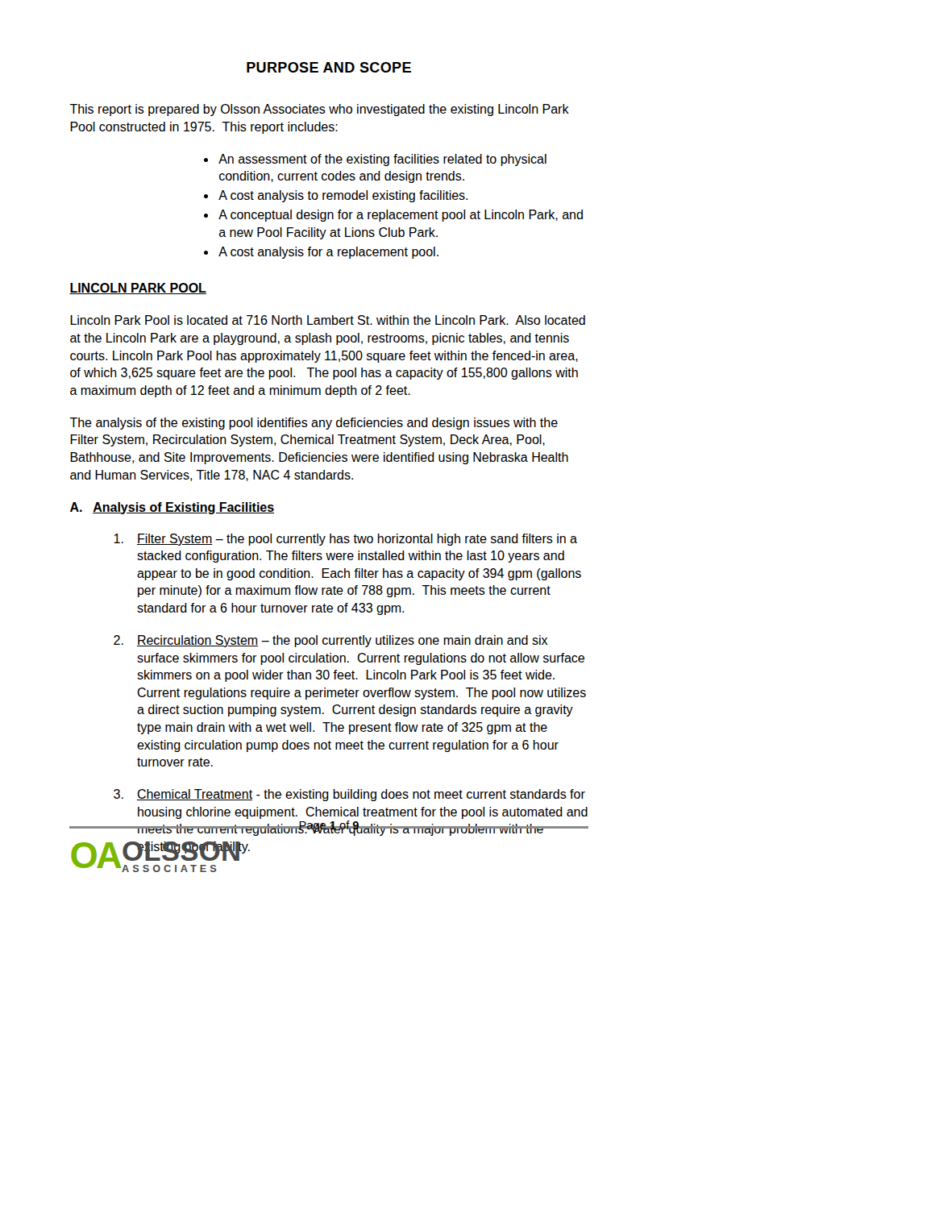PURPOSE AND SCOPE
This report is prepared by Olsson Associates who investigated the existing Lincoln Park Pool constructed in 1975. This report includes:
An assessment of the existing facilities related to physical condition, current codes and design trends.
A cost analysis to remodel existing facilities.
A conceptual design for a replacement pool at Lincoln Park, and a new Pool Facility at Lions Club Park.
A cost analysis for a replacement pool.
LINCOLN PARK POOL
Lincoln Park Pool is located at 716 North Lambert St. within the Lincoln Park. Also located at the Lincoln Park are a playground, a splash pool, restrooms, picnic tables, and tennis courts. Lincoln Park Pool has approximately 11,500 square feet within the fenced-in area, of which 3,625 square feet are the pool. The pool has a capacity of 155,800 gallons with a maximum depth of 12 feet and a minimum depth of 2 feet.
The analysis of the existing pool identifies any deficiencies and design issues with the Filter System, Recirculation System, Chemical Treatment System, Deck Area, Pool, Bathhouse, and Site Improvements. Deficiencies were identified using Nebraska Health and Human Services, Title 178, NAC 4 standards.
A. Analysis of Existing Facilities
Filter System – the pool currently has two horizontal high rate sand filters in a stacked configuration. The filters were installed within the last 10 years and appear to be in good condition. Each filter has a capacity of 394 gpm (gallons per minute) for a maximum flow rate of 788 gpm. This meets the current standard for a 6 hour turnover rate of 433 gpm.
Recirculation System – the pool currently utilizes one main drain and six surface skimmers for pool circulation. Current regulations do not allow surface skimmers on a pool wider than 30 feet. Lincoln Park Pool is 35 feet wide. Current regulations require a perimeter overflow system. The pool now utilizes a direct suction pumping system. Current design standards require a gravity type main drain with a wet well. The present flow rate of 325 gpm at the existing circulation pump does not meet the current regulation for a 6 hour turnover rate.
Chemical Treatment - the existing building does not meet current standards for housing chlorine equipment. Chemical treatment for the pool is automated and meets the current regulations. Water quality is a major problem with the existing pool facility.
OA OLSSON ASSOCIATES
Page 1 of 9